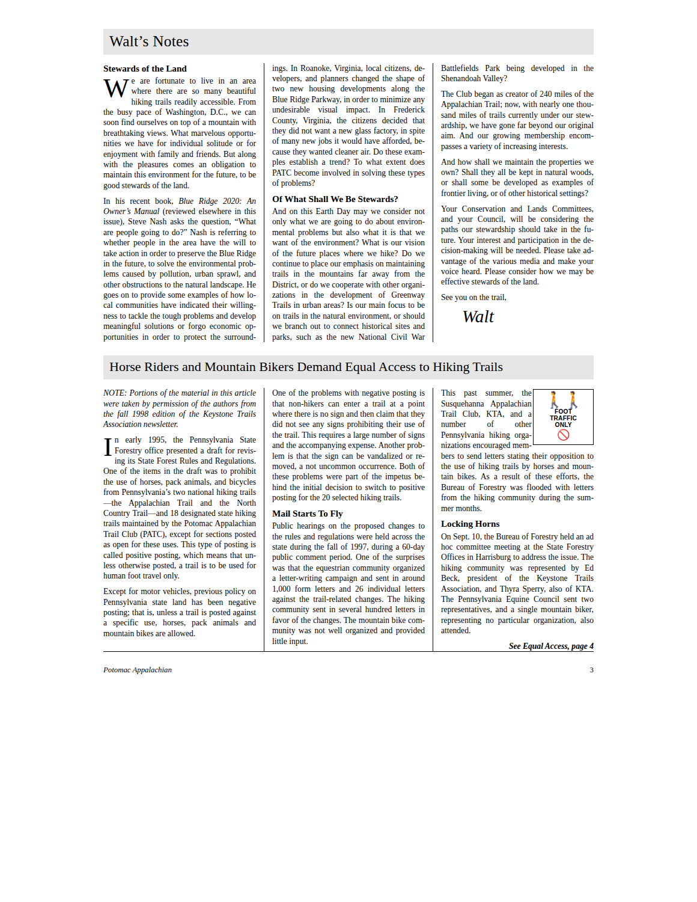Walt’s Notes
Stewards of the Land
We are fortunate to live in an area where there are so many beautiful hiking trails readily accessible. From the busy pace of Washington, D.C., we can soon find ourselves on top of a mountain with breathtaking views. What marvelous opportunities we have for individual solitude or for enjoyment with family and friends. But along with the pleasures comes an obligation to maintain this environment for the future, to be good stewards of the land.
In his recent book, Blue Ridge 2020: An Owner’s Manual (reviewed elsewhere in this issue), Steve Nash asks the question, “What are people going to do?” Nash is referring to whether people in the area have the will to take action in order to preserve the Blue Ridge in the future, to solve the environmental problems caused by pollution, urban sprawl, and other obstructions to the natural landscape. He goes on to provide some examples of how local communities have indicated their willingness to tackle the tough problems and develop meaningful solutions or forgo economic opportunities in order to protect the surroundings. In Roanoke, Virginia, local citizens, developers, and planners changed the shape of two new housing developments along the Blue Ridge Parkway, in order to minimize any undesirable visual impact. In Frederick County, Virginia, the citizens decided that they did not want a new glass factory, in spite of many new jobs it would have afforded, because they wanted cleaner air. Do these examples establish a trend? To what extent does PATC become involved in solving these types of problems?
Of What Shall We Be Stewards?
And on this Earth Day may we consider not only what we are going to do about environmental problems but also what it is that we want of the environment? What is our vision of the future places where we hike? Do we continue to place our emphasis on maintaining trails in the mountains far away from the District, or do we cooperate with other organizations in the development of Greenway Trails in urban areas? Is our main focus to be on trails in the natural environment, or should we branch out to connect historical sites and parks, such as the new National Civil War Battlefields Park being developed in the Shenandoah Valley?
The Club began as creator of 240 miles of the Appalachian Trail; now, with nearly one thousand miles of trails currently under our stewardship, we have gone far beyond our original aim. And our growing membership encompasses a variety of increasing interests.
And how shall we maintain the properties we own? Shall they all be kept in natural woods, or shall some be developed as examples of frontier living, or of other historical settings?
Your Conservation and Lands Committees, and your Council, will be considering the paths our stewardship should take in the future. Your interest and participation in the decision-making will be needed. Please take advantage of the various media and make your voice heard. Please consider how we may be effective stewards of the land.
See you on the trail,
Walt
Horse Riders and Mountain Bikers Demand Equal Access to Hiking Trails
NOTE: Portions of the material in this article were taken by permission of the authors from the fall 1998 edition of the Keystone Trails Association newsletter.
In early 1995, the Pennsylvania State Forestry office presented a draft for revising its State Forest Rules and Regulations. One of the items in the draft was to prohibit the use of horses, pack animals, and bicycles from Pennsylvania’s two national hiking trails—the Appalachian Trail and the North Country Trail—and 18 designated state hiking trails maintained by the Potomac Appalachian Trail Club (PATC), except for sections posted as open for these uses. This type of posting is called positive posting, which means that unless otherwise posted, a trail is to be used for human foot travel only.
Except for motor vehicles, previous policy on Pennsylvania state land has been negative posting; that is, unless a trail is posted against a specific use, horses, pack animals and mountain bikes are allowed.
One of the problems with negative posting is that non-hikers can enter a trail at a point where there is no sign and then claim that they did not see any signs prohibiting their use of the trail. This requires a large number of signs and the accompanying expense. Another problem is that the sign can be vandalized or removed, a not uncommon occurrence. Both of these problems were part of the impetus behind the initial decision to switch to positive posting for the 20 selected hiking trails.
Mail Starts To Fly
Public hearings on the proposed changes to the rules and regulations were held across the state during the fall of 1997, during a 60-day public comment period. One of the surprises was that the equestrian community organized a letter-writing campaign and sent in around 1,000 form letters and 26 individual letters against the trail-related changes. The hiking community sent in several hundred letters in favor of the changes. The mountain bike community was not well organized and provided little input.
🚶🚶
FOOT
TRAFFIC
ONLY
🚫
This past summer, the Susquehanna Appalachian Trail Club, KTA, and a number of other Pennsylvania hiking organizations encouraged members to send letters stating their opposition to the use of hiking trails by horses and mountain bikes. As a result of these efforts, the Bureau of Forestry was flooded with letters from the hiking community during the summer months.
Locking Horns
On Sept. 10, the Bureau of Forestry held an ad hoc committee meeting at the State Forestry Offices in Harrisburg to address the issue. The hiking community was represented by Ed Beck, president of the Keystone Trails Association, and Thyra Sperry, also of KTA. The Pennsylvania Equine Council sent two representatives, and a single mountain biker, representing no particular organization, also attended.
See Equal Access, page 4
Potomac Appalachian
3